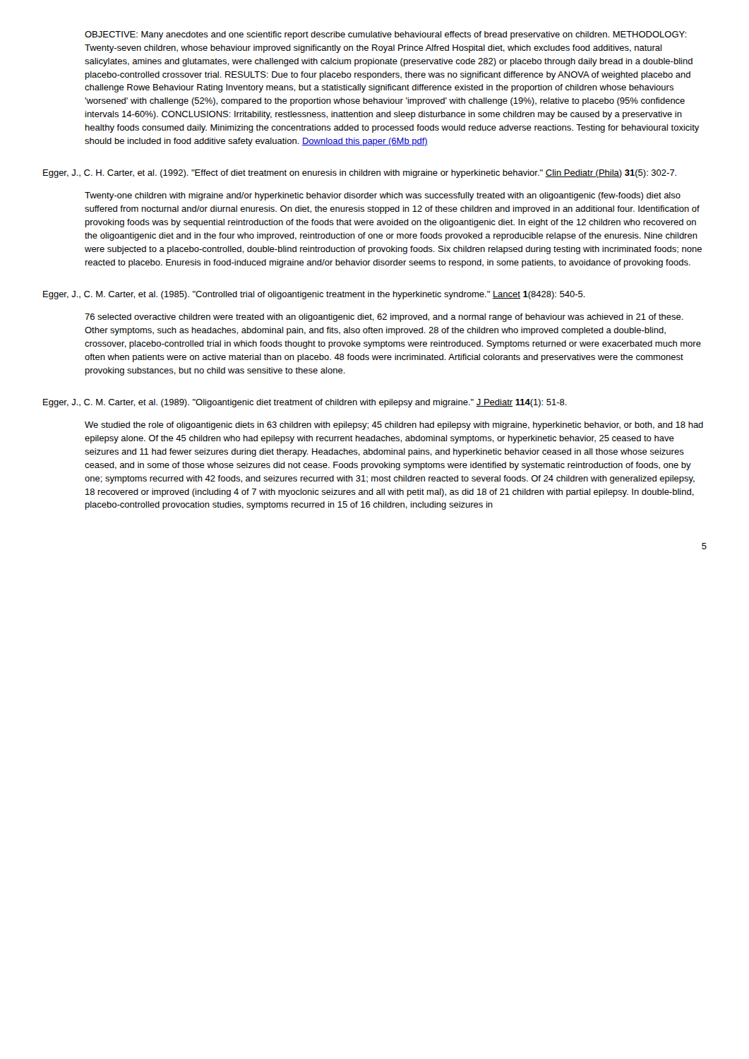OBJECTIVE: Many anecdotes and one scientific report describe cumulative behavioural effects of bread preservative on children. METHODOLOGY: Twenty-seven children, whose behaviour improved significantly on the Royal Prince Alfred Hospital diet, which excludes food additives, natural salicylates, amines and glutamates, were challenged with calcium propionate (preservative code 282) or placebo through daily bread in a double-blind placebo-controlled crossover trial. RESULTS: Due to four placebo responders, there was no significant difference by ANOVA of weighted placebo and challenge Rowe Behaviour Rating Inventory means, but a statistically significant difference existed in the proportion of children whose behaviours 'worsened' with challenge (52%), compared to the proportion whose behaviour 'improved' with challenge (19%), relative to placebo (95% confidence intervals 14-60%). CONCLUSIONS: Irritability, restlessness, inattention and sleep disturbance in some children may be caused by a preservative in healthy foods consumed daily. Minimizing the concentrations added to processed foods would reduce adverse reactions. Testing for behavioural toxicity should be included in food additive safety evaluation. Download this paper (6Mb pdf)
Egger, J., C. H. Carter, et al. (1992). "Effect of diet treatment on enuresis in children with migraine or hyperkinetic behavior." Clin Pediatr (Phila) 31(5): 302-7.
Twenty-one children with migraine and/or hyperkinetic behavior disorder which was successfully treated with an oligoantigenic (few-foods) diet also suffered from nocturnal and/or diurnal enuresis. On diet, the enuresis stopped in 12 of these children and improved in an additional four. Identification of provoking foods was by sequential reintroduction of the foods that were avoided on the oligoantigenic diet. In eight of the 12 children who recovered on the oligoantigenic diet and in the four who improved, reintroduction of one or more foods provoked a reproducible relapse of the enuresis. Nine children were subjected to a placebo-controlled, double-blind reintroduction of provoking foods. Six children relapsed during testing with incriminated foods; none reacted to placebo. Enuresis in food-induced migraine and/or behavior disorder seems to respond, in some patients, to avoidance of provoking foods.
Egger, J., C. M. Carter, et al. (1985). "Controlled trial of oligoantigenic treatment in the hyperkinetic syndrome." Lancet 1(8428): 540-5.
76 selected overactive children were treated with an oligoantigenic diet, 62 improved, and a normal range of behaviour was achieved in 21 of these. Other symptoms, such as headaches, abdominal pain, and fits, also often improved. 28 of the children who improved completed a double-blind, crossover, placebo-controlled trial in which foods thought to provoke symptoms were reintroduced. Symptoms returned or were exacerbated much more often when patients were on active material than on placebo. 48 foods were incriminated. Artificial colorants and preservatives were the commonest provoking substances, but no child was sensitive to these alone.
Egger, J., C. M. Carter, et al. (1989). "Oligoantigenic diet treatment of children with epilepsy and migraine." J Pediatr 114(1): 51-8.
We studied the role of oligoantigenic diets in 63 children with epilepsy; 45 children had epilepsy with migraine, hyperkinetic behavior, or both, and 18 had epilepsy alone. Of the 45 children who had epilepsy with recurrent headaches, abdominal symptoms, or hyperkinetic behavior, 25 ceased to have seizures and 11 had fewer seizures during diet therapy. Headaches, abdominal pains, and hyperkinetic behavior ceased in all those whose seizures ceased, and in some of those whose seizures did not cease. Foods provoking symptoms were identified by systematic reintroduction of foods, one by one; symptoms recurred with 42 foods, and seizures recurred with 31; most children reacted to several foods. Of 24 children with generalized epilepsy, 18 recovered or improved (including 4 of 7 with myoclonic seizures and all with petit mal), as did 18 of 21 children with partial epilepsy. In double-blind, placebo-controlled provocation studies, symptoms recurred in 15 of 16 children, including seizures in
5